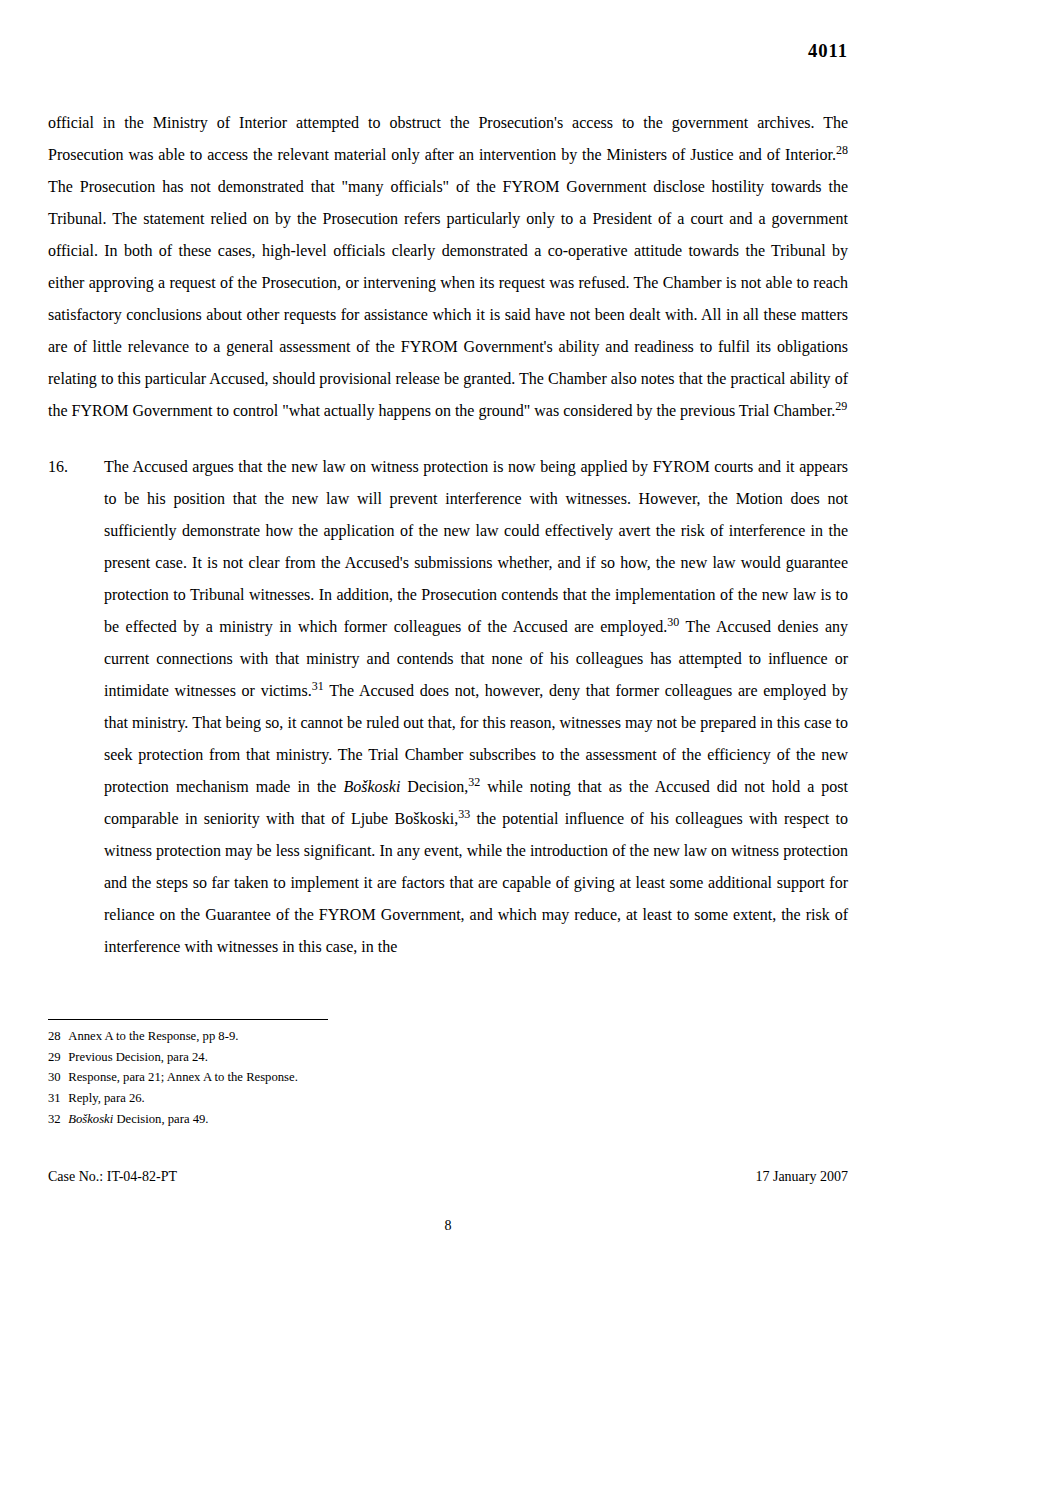4011
official in the Ministry of Interior attempted to obstruct the Prosecution's access to the government archives. The Prosecution was able to access the relevant material only after an intervention by the Ministers of Justice and of Interior.28 The Prosecution has not demonstrated that "many officials" of the FYROM Government disclose hostility towards the Tribunal. The statement relied on by the Prosecution refers particularly only to a President of a court and a government official. In both of these cases, high-level officials clearly demonstrated a co-operative attitude towards the Tribunal by either approving a request of the Prosecution, or intervening when its request was refused. The Chamber is not able to reach satisfactory conclusions about other requests for assistance which it is said have not been dealt with. All in all these matters are of little relevance to a general assessment of the FYROM Government's ability and readiness to fulfil its obligations relating to this particular Accused, should provisional release be granted. The Chamber also notes that the practical ability of the FYROM Government to control "what actually happens on the ground" was considered by the previous Trial Chamber.29
16.
The Accused argues that the new law on witness protection is now being applied by FYROM courts and it appears to be his position that the new law will prevent interference with witnesses. However, the Motion does not sufficiently demonstrate how the application of the new law could effectively avert the risk of interference in the present case. It is not clear from the Accused's submissions whether, and if so how, the new law would guarantee protection to Tribunal witnesses. In addition, the Prosecution contends that the implementation of the new law is to be effected by a ministry in which former colleagues of the Accused are employed.30 The Accused denies any current connections with that ministry and contends that none of his colleagues has attempted to influence or intimidate witnesses or victims.31 The Accused does not, however, deny that former colleagues are employed by that ministry. That being so, it cannot be ruled out that, for this reason, witnesses may not be prepared in this case to seek protection from that ministry. The Trial Chamber subscribes to the assessment of the efficiency of the new protection mechanism made in the Boškoski Decision,32 while noting that as the Accused did not hold a post comparable in seniority with that of Ljube Boškoski,33 the potential influence of his colleagues with respect to witness protection may be less significant. In any event, while the introduction of the new law on witness protection and the steps so far taken to implement it are factors that are capable of giving at least some additional support for reliance on the Guarantee of the FYROM Government, and which may reduce, at least to some extent, the risk of interference with witnesses in this case, in the
28 Annex A to the Response, pp 8-9.
29 Previous Decision, para 24.
30 Response, para 21; Annex A to the Response.
31 Reply, para 26.
32 Boškoski Decision, para 49.
Case No.: IT-04-82-PT 17 January 2007
8